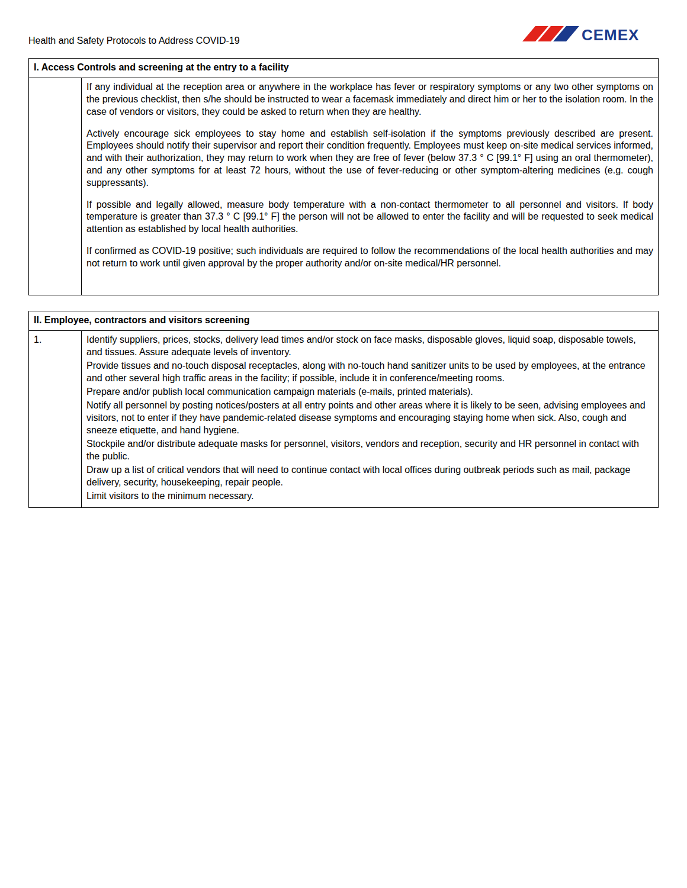Health and Safety Protocols to Address COVID-19
CEMEX
| I. Access Controls and screening at the entry to a facility |
| --- |
| | If any individual at the reception area or anywhere in the workplace has fever or respiratory symptoms or any two other symptoms on the previous checklist, then s/he should be instructed to wear a facemask immediately and direct him or her to the isolation room. In the case of vendors or visitors, they could be asked to return when they are healthy. Actively encourage sick employees to stay home and establish self-isolation if the symptoms previously described are present. Employees should notify their supervisor and report their condition frequently. Employees must keep on-site medical services informed, and with their authorization, they may return to work when they are free of fever (below 37.3 ° C [99.1° F] using an oral thermometer), and any other symptoms for at least 72 hours, without the use of fever-reducing or other symptom-altering medicines (e.g. cough suppressants). If possible and legally allowed, measure body temperature with a non-contact thermometer to all personnel and visitors. If body temperature is greater than 37.3 ° C [99.1° F] the person will not be allowed to enter the facility and will be requested to seek medical attention as established by local health authorities. If confirmed as COVID-19 positive; such individuals are required to follow the recommendations of the local health authorities and may not return to work until given approval by the proper authority and/or on-site medical/HR personnel. |
| II. Employee, contractors and visitors screening |
| --- |
| 1. | Identify suppliers, prices, stocks, delivery lead times and/or stock on face masks, disposable gloves, liquid soap, disposable towels, and tissues. Assure adequate levels of inventory. Provide tissues and no-touch disposal receptacles, along with no-touch hand sanitizer units to be used by employees, at the entrance and other several high traffic areas in the facility; if possible, include it in conference/meeting rooms. Prepare and/or publish local communication campaign materials (e-mails, printed materials). Notify all personnel by posting notices/posters at all entry points and other areas where it is likely to be seen, advising employees and visitors, not to enter if they have pandemic-related disease symptoms and encouraging staying home when sick. Also, cough and sneeze etiquette, and hand hygiene. Stockpile and/or distribute adequate masks for personnel, visitors, vendors and reception, security and HR personnel in contact with the public. Draw up a list of critical vendors that will need to continue contact with local offices during outbreak periods such as mail, package delivery, security, housekeeping, repair people. Limit visitors to the minimum necessary. |